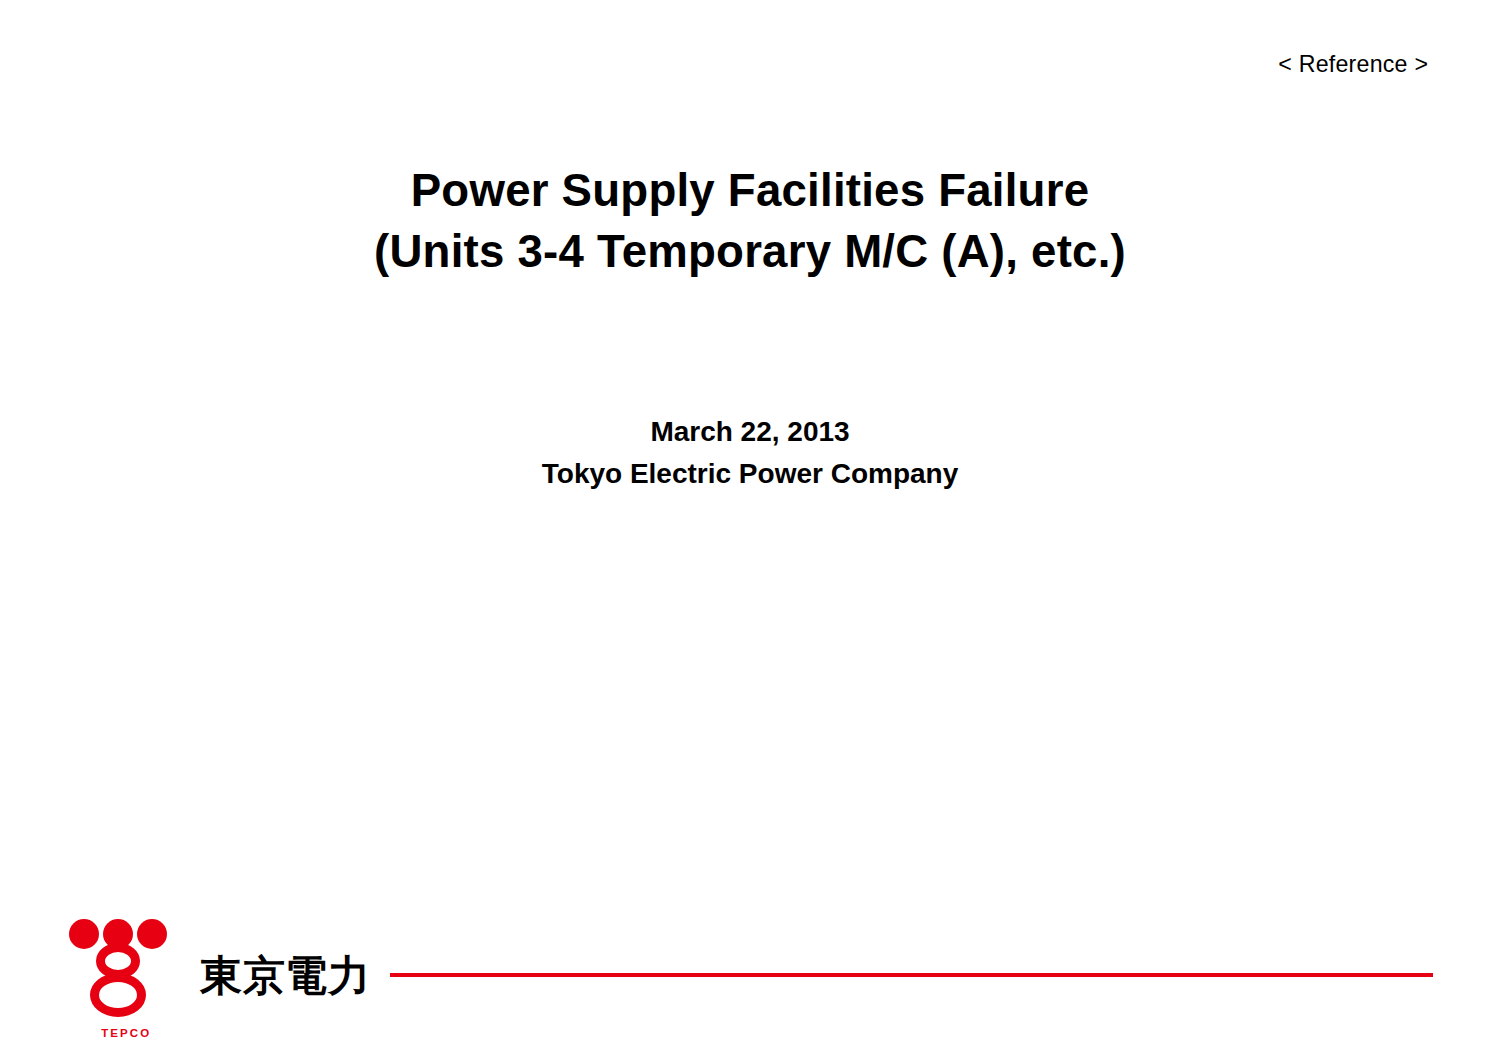< Reference >
Power Supply Facilities Failure
(Units 3-4 Temporary M/C (A), etc.)
March 22, 2013
Tokyo Electric Power Company
TEPCO
東京電力